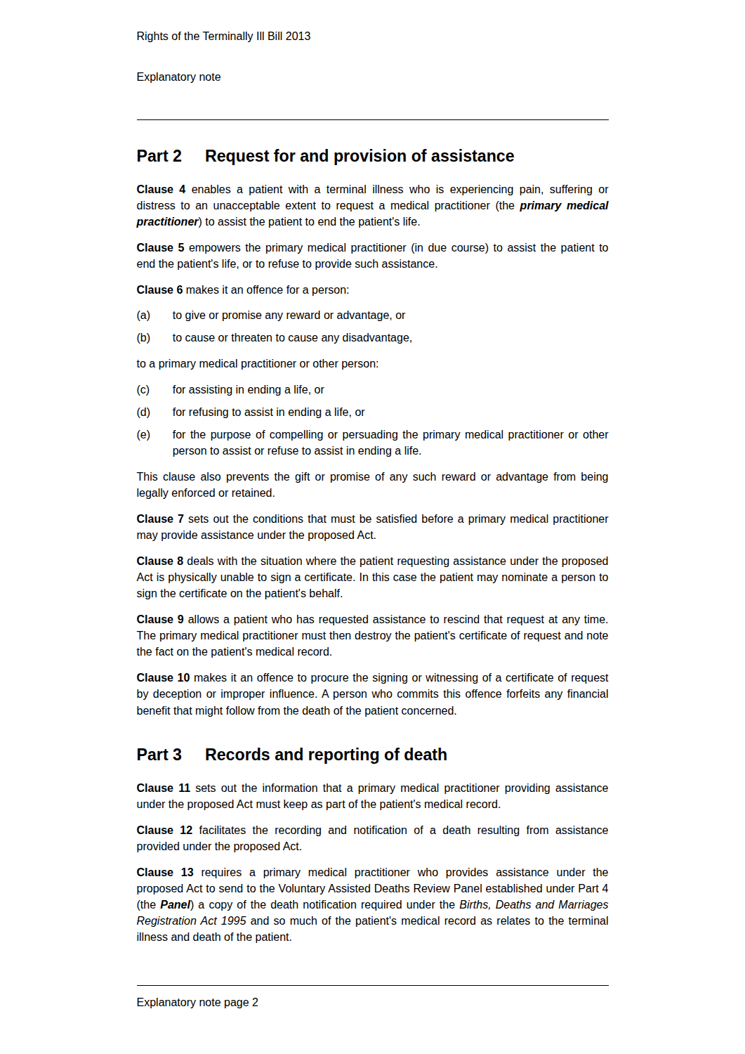Rights of the Terminally Ill Bill 2013
Explanatory note
Part 2 Request for and provision of assistance
Clause 4 enables a patient with a terminal illness who is experiencing pain, suffering or distress to an unacceptable extent to request a medical practitioner (the primary medical practitioner) to assist the patient to end the patient's life.
Clause 5 empowers the primary medical practitioner (in due course) to assist the patient to end the patient's life, or to refuse to provide such assistance.
Clause 6 makes it an offence for a person:
(a) to give or promise any reward or advantage, or
(b) to cause or threaten to cause any disadvantage,
to a primary medical practitioner or other person:
(c) for assisting in ending a life, or
(d) for refusing to assist in ending a life, or
(e) for the purpose of compelling or persuading the primary medical practitioner or other person to assist or refuse to assist in ending a life.
This clause also prevents the gift or promise of any such reward or advantage from being legally enforced or retained.
Clause 7 sets out the conditions that must be satisfied before a primary medical practitioner may provide assistance under the proposed Act.
Clause 8 deals with the situation where the patient requesting assistance under the proposed Act is physically unable to sign a certificate. In this case the patient may nominate a person to sign the certificate on the patient's behalf.
Clause 9 allows a patient who has requested assistance to rescind that request at any time. The primary medical practitioner must then destroy the patient's certificate of request and note the fact on the patient's medical record.
Clause 10 makes it an offence to procure the signing or witnessing of a certificate of request by deception or improper influence. A person who commits this offence forfeits any financial benefit that might follow from the death of the patient concerned.
Part 3 Records and reporting of death
Clause 11 sets out the information that a primary medical practitioner providing assistance under the proposed Act must keep as part of the patient's medical record.
Clause 12 facilitates the recording and notification of a death resulting from assistance provided under the proposed Act.
Clause 13 requires a primary medical practitioner who provides assistance under the proposed Act to send to the Voluntary Assisted Deaths Review Panel established under Part 4 (the Panel) a copy of the death notification required under the Births, Deaths and Marriages Registration Act 1995 and so much of the patient's medical record as relates to the terminal illness and death of the patient.
Explanatory note page 2